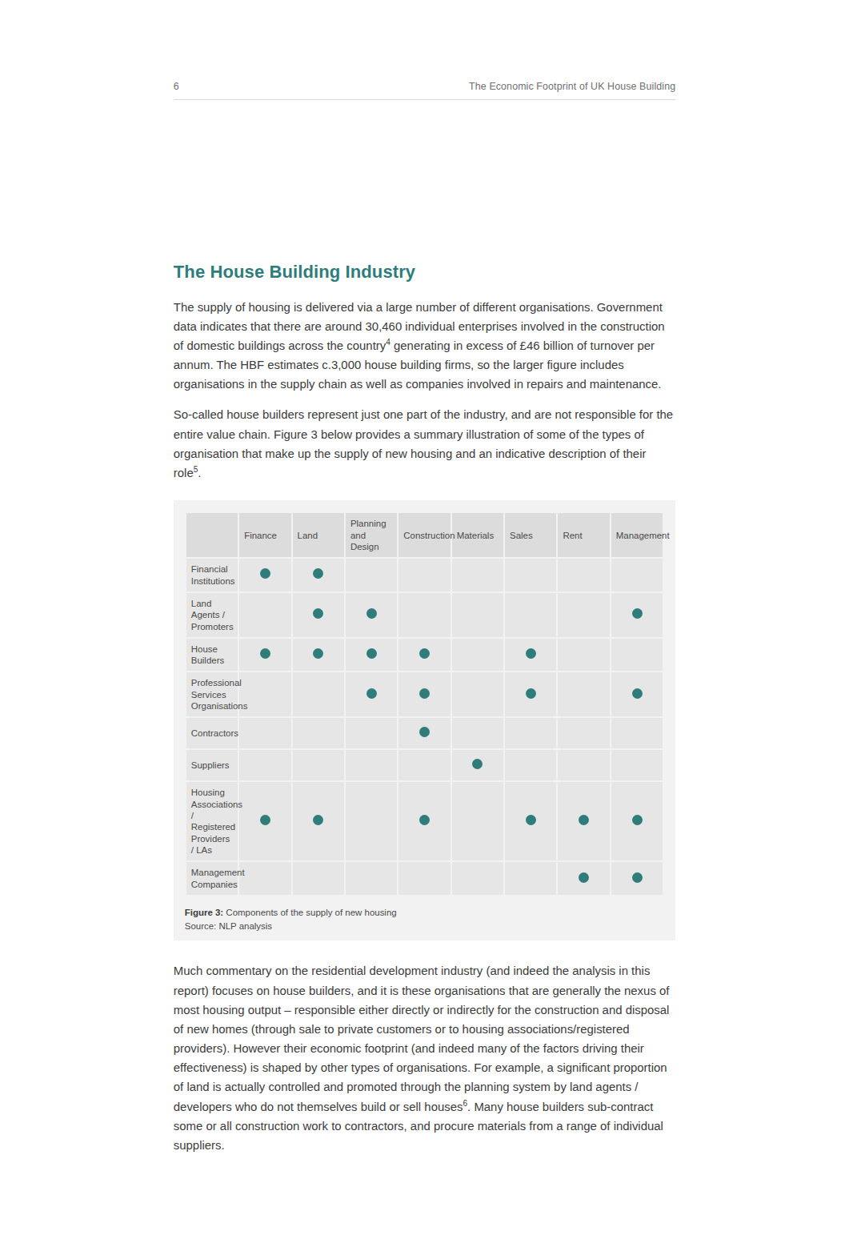6 The Economic Footprint of UK House Building
The House Building Industry
The supply of housing is delivered via a large number of different organisations. Government data indicates that there are around 30,460 individual enterprises involved in the construction of domestic buildings across the country4 generating in excess of £46 billion of turnover per annum. The HBF estimates c.3,000 house building firms, so the larger figure includes organisations in the supply chain as well as companies involved in repairs and maintenance.
So-called house builders represent just one part of the industry, and are not responsible for the entire value chain. Figure 3 below provides a summary illustration of some of the types of organisation that make up the supply of new housing and an indicative description of their role5.
| | Finance | Land | Planning and Design | Construction | Materials | Sales | Rent | Management |
| --- | --- | --- | --- | --- | --- | --- | --- | --- |
| Financial Institutions | | | | | | | | |
| Land Agents / Promoters | | | | | | | | |
| House Builders | | | | | | | | |
| Professional Services Organisations | | | | | | | | |
| Contractors | | | | | | | | |
| Suppliers | | | | | | | | |
| Housing Associations / Registered Providers / LAs | | | | | | | | |
| Management Companies | | | | | | | | |
Figure 3: Components of the supply of new housing
Source: NLP analysis
Much commentary on the residential development industry (and indeed the analysis in this report) focuses on house builders, and it is these organisations that are generally the nexus of most housing output – responsible either directly or indirectly for the construction and disposal of new homes (through sale to private customers or to housing associations/registered providers). However their economic footprint (and indeed many of the factors driving their effectiveness) is shaped by other types of organisations. For example, a significant proportion of land is actually controlled and promoted through the planning system by land agents / developers who do not themselves build or sell houses6. Many house builders sub-contract some or all construction work to contractors, and procure materials from a range of individual suppliers.